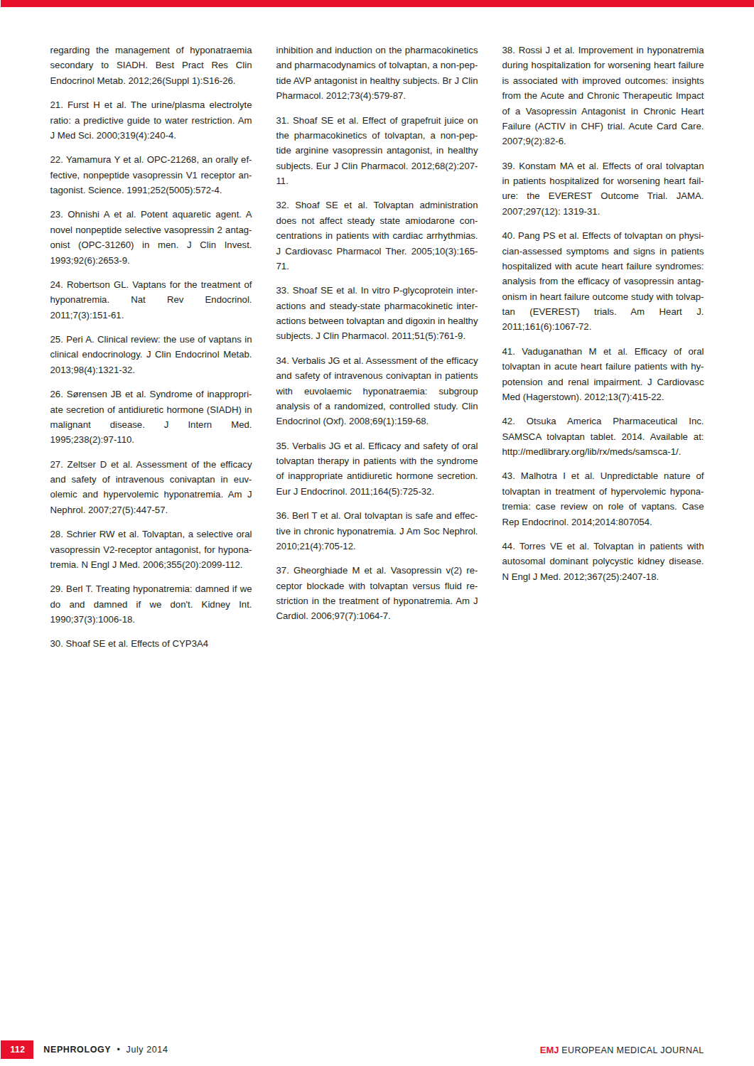regarding the management of hyponatraemia secondary to SIADH. Best Pract Res Clin Endocrinol Metab. 2012;26(Suppl 1):S16-26.
21. Furst H et al. The urine/plasma electrolyte ratio: a predictive guide to water restriction. Am J Med Sci. 2000;319(4):240-4.
22. Yamamura Y et al. OPC-21268, an orally effective, nonpeptide vasopressin V1 receptor antagonist. Science. 1991;252(5005):572-4.
23. Ohnishi A et al. Potent aquaretic agent. A novel nonpeptide selective vasopressin 2 antagonist (OPC-31260) in men. J Clin Invest. 1993;92(6):2653-9.
24. Robertson GL. Vaptans for the treatment of hyponatremia. Nat Rev Endocrinol. 2011;7(3):151-61.
25. Peri A. Clinical review: the use of vaptans in clinical endocrinology. J Clin Endocrinol Metab. 2013;98(4):1321-32.
26. Sørensen JB et al. Syndrome of inappropriate secretion of antidiuretic hormone (SIADH) in malignant disease. J Intern Med. 1995;238(2):97-110.
27. Zeltser D et al. Assessment of the efficacy and safety of intravenous conivaptan in euvolemic and hypervolemic hyponatremia. Am J Nephrol. 2007;27(5):447-57.
28. Schrier RW et al. Tolvaptan, a selective oral vasopressin V2-receptor antagonist, for hyponatremia. N Engl J Med. 2006;355(20):2099-112.
29. Berl T. Treating hyponatremia: damned if we do and damned if we don't. Kidney Int. 1990;37(3):1006-18.
30. Shoaf SE et al. Effects of CYP3A4
inhibition and induction on the pharmacokinetics and pharmacodynamics of tolvaptan, a non-peptide AVP antagonist in healthy subjects. Br J Clin Pharmacol. 2012;73(4):579-87.
31. Shoaf SE et al. Effect of grapefruit juice on the pharmacokinetics of tolvaptan, a non-peptide arginine vasopressin antagonist, in healthy subjects. Eur J Clin Pharmacol. 2012;68(2):207-11.
32. Shoaf SE et al. Tolvaptan administration does not affect steady state amiodarone concentrations in patients with cardiac arrhythmias. J Cardiovasc Pharmacol Ther. 2005;10(3):165-71.
33. Shoaf SE et al. In vitro P-glycoprotein interactions and steady-state pharmacokinetic interactions between tolvaptan and digoxin in healthy subjects. J Clin Pharmacol. 2011;51(5):761-9.
34. Verbalis JG et al. Assessment of the efficacy and safety of intravenous conivaptan in patients with euvolaemic hyponatraemia: subgroup analysis of a randomized, controlled study. Clin Endocrinol (Oxf). 2008;69(1):159-68.
35. Verbalis JG et al. Efficacy and safety of oral tolvaptan therapy in patients with the syndrome of inappropriate antidiuretic hormone secretion. Eur J Endocrinol. 2011;164(5):725-32.
36. Berl T et al. Oral tolvaptan is safe and effective in chronic hyponatremia. J Am Soc Nephrol. 2010;21(4):705-12.
37. Gheorghiade M et al. Vasopressin v(2) receptor blockade with tolvaptan versus fluid restriction in the treatment of hyponatremia. Am J Cardiol. 2006;97(7):1064-7.
38. Rossi J et al. Improvement in hyponatremia during hospitalization for worsening heart failure is associated with improved outcomes: insights from the Acute and Chronic Therapeutic Impact of a Vasopressin Antagonist in Chronic Heart Failure (ACTIV in CHF) trial. Acute Card Care. 2007;9(2):82-6.
39. Konstam MA et al. Effects of oral tolvaptan in patients hospitalized for worsening heart failure: the EVEREST Outcome Trial. JAMA. 2007;297(12): 1319-31.
40. Pang PS et al. Effects of tolvaptan on physician-assessed symptoms and signs in patients hospitalized with acute heart failure syndromes: analysis from the efficacy of vasopressin antagonism in heart failure outcome study with tolvaptan (EVEREST) trials. Am Heart J. 2011;161(6):1067-72.
41. Vaduganathan M et al. Efficacy of oral tolvaptan in acute heart failure patients with hypotension and renal impairment. J Cardiovasc Med (Hagerstown). 2012;13(7):415-22.
42. Otsuka America Pharmaceutical Inc. SAMSCA tolvaptan tablet. 2014. Available at: http://medlibrary.org/lib/rx/meds/samsca-1/.
43. Malhotra I et al. Unpredictable nature of tolvaptan in treatment of hypervolemic hyponatremia: case review on role of vaptans. Case Rep Endocrinol. 2014;2014:807054.
44. Torres VE et al. Tolvaptan in patients with autosomal dominant polycystic kidney disease. N Engl J Med. 2012;367(25):2407-18.
112 NEPHROLOGY • July 2014
EMJ EUROPEAN MEDICAL JOURNAL